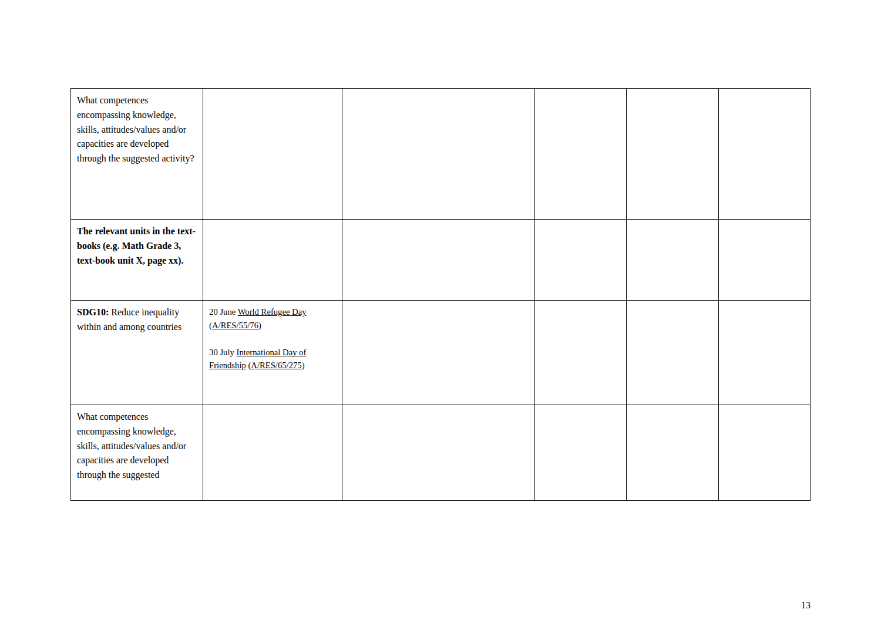| What competences encompassing knowledge, skills, attitudes/values and/or capacities are developed through the suggested activity? | | | | | |
| The relevant units in the text-books (e.g. Math Grade 3, text-book unit X, page xx). | | | | | |
| SDG10: Reduce inequality within and among countries | 20 June World Refugee Day ( A/RES/55/76 ) 30 July International Day of Friendship ( A/RES/65/275 ) | | | | |
| What competences encompassing knowledge, skills, attitudes/values and/or capacities are developed through the suggested | | | | | |
13